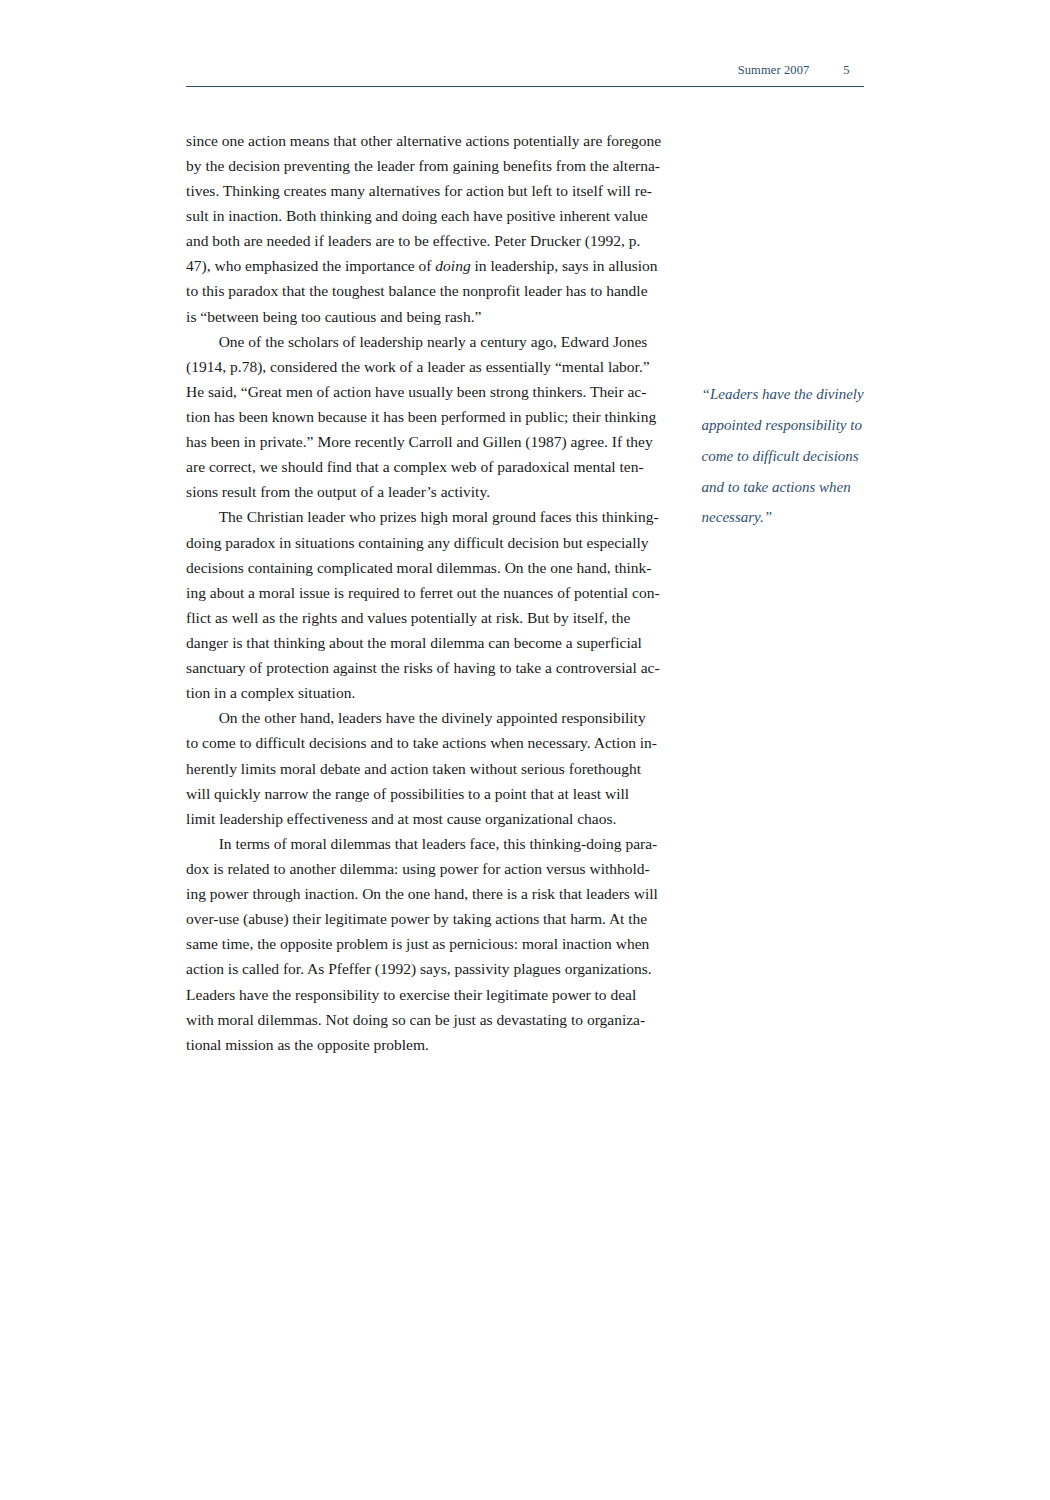Summer 2007 5
since one action means that other alternative actions potentially are foregone by the decision preventing the leader from gaining benefits from the alternatives. Thinking creates many alternatives for action but left to itself will result in inaction. Both thinking and doing each have positive inherent value and both are needed if leaders are to be effective. Peter Drucker (1992, p. 47), who emphasized the importance of doing in leadership, says in allusion to this paradox that the toughest balance the nonprofit leader has to handle is “between being too cautious and being rash.”
One of the scholars of leadership nearly a century ago, Edward Jones (1914, p.78), considered the work of a leader as essentially “mental labor.” He said, “Great men of action have usually been strong thinkers. Their action has been known because it has been performed in public; their thinking has been in private.” More recently Carroll and Gillen (1987) agree. If they are correct, we should find that a complex web of paradoxical mental tensions result from the output of a leader’s activity.
The Christian leader who prizes high moral ground faces this thinking-doing paradox in situations containing any difficult decision but especially decisions containing complicated moral dilemmas. On the one hand, thinking about a moral issue is required to ferret out the nuances of potential conflict as well as the rights and values potentially at risk. But by itself, the danger is that thinking about the moral dilemma can become a superficial sanctuary of protection against the risks of having to take a controversial action in a complex situation.
On the other hand, leaders have the divinely appointed responsibility to come to difficult decisions and to take actions when necessary. Action inherently limits moral debate and action taken without serious forethought will quickly narrow the range of possibilities to a point that at least will limit leadership effectiveness and at most cause organizational chaos.
In terms of moral dilemmas that leaders face, this thinking-doing paradox is related to another dilemma: using power for action versus withholding power through inaction. On the one hand, there is a risk that leaders will over-use (abuse) their legitimate power by taking actions that harm. At the same time, the opposite problem is just as pernicious: moral inaction when action is called for. As Pfeffer (1992) says, passivity plagues organizations. Leaders have the responsibility to exercise their legitimate power to deal with moral dilemmas. Not doing so can be just as devastating to organizational mission as the opposite problem.
“Leaders have the divinely appointed responsibility to come to difficult decisions and to take actions when necessary.”